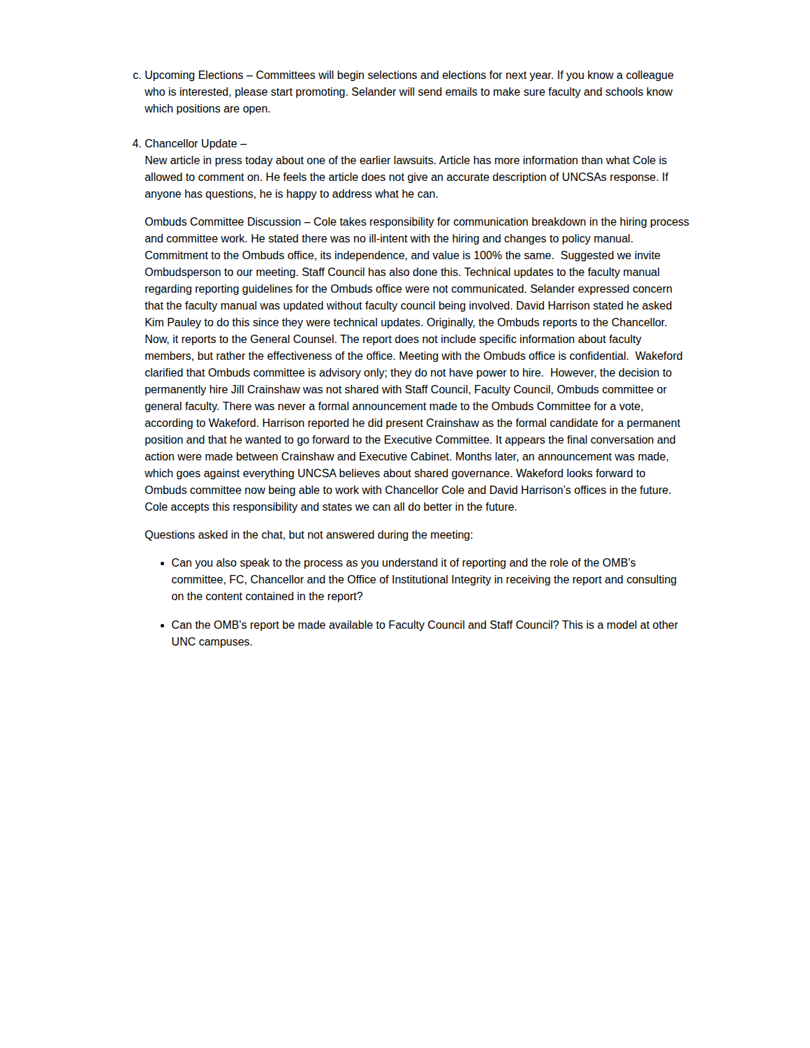Upcoming Elections – Committees will begin selections and elections for next year. If you know a colleague who is interested, please start promoting. Selander will send emails to make sure faculty and schools know which positions are open.
Chancellor Update –
New article in press today about one of the earlier lawsuits. Article has more information than what Cole is allowed to comment on. He feels the article does not give an accurate description of UNCSAs response. If anyone has questions, he is happy to address what he can.
Ombuds Committee Discussion – Cole takes responsibility for communication breakdown in the hiring process and committee work. He stated there was no ill-intent with the hiring and changes to policy manual. Commitment to the Ombuds office, its independence, and value is 100% the same. Suggested we invite Ombudsperson to our meeting. Staff Council has also done this. Technical updates to the faculty manual regarding reporting guidelines for the Ombuds office were not communicated. Selander expressed concern that the faculty manual was updated without faculty council being involved. David Harrison stated he asked Kim Pauley to do this since they were technical updates. Originally, the Ombuds reports to the Chancellor. Now, it reports to the General Counsel. The report does not include specific information about faculty members, but rather the effectiveness of the office. Meeting with the Ombuds office is confidential. Wakeford clarified that Ombuds committee is advisory only; they do not have power to hire. However, the decision to permanently hire Jill Crainshaw was not shared with Staff Council, Faculty Council, Ombuds committee or general faculty. There was never a formal announcement made to the Ombuds Committee for a vote, according to Wakeford. Harrison reported he did present Crainshaw as the formal candidate for a permanent position and that he wanted to go forward to the Executive Committee. It appears the final conversation and action were made between Crainshaw and Executive Cabinet. Months later, an announcement was made, which goes against everything UNCSA believes about shared governance. Wakeford looks forward to Ombuds committee now being able to work with Chancellor Cole and David Harrison’s offices in the future. Cole accepts this responsibility and states we can all do better in the future.
Questions asked in the chat, but not answered during the meeting:
Can you also speak to the process as you understand it of reporting and the role of the OMB’s committee, FC, Chancellor and the Office of Institutional Integrity in receiving the report and consulting on the content contained in the report?
Can the OMB's report be made available to Faculty Council and Staff Council? This is a model at other UNC campuses.